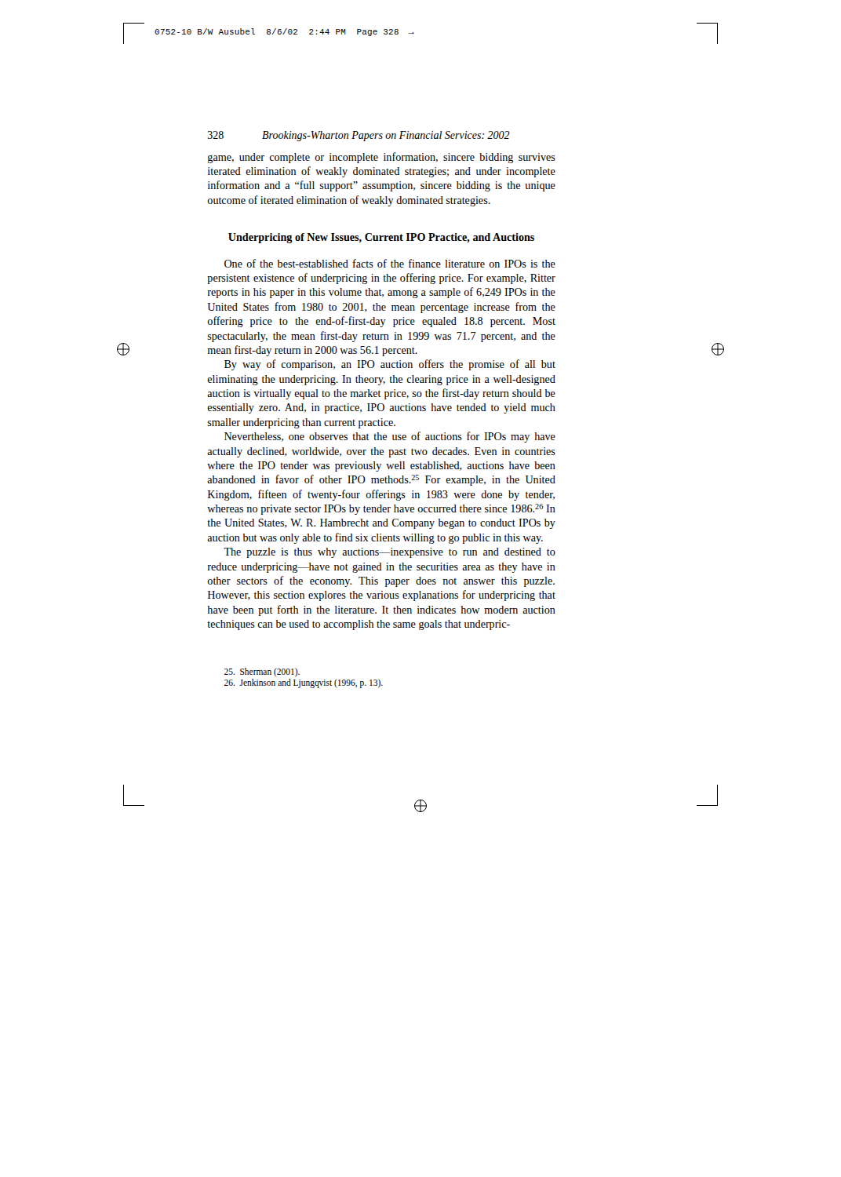0752-10 B/W Ausubel 8/6/02 2:44 PM Page 328→
328 Brookings-Wharton Papers on Financial Services: 2002
game, under complete or incomplete information, sincere bidding survives iterated elimination of weakly dominated strategies; and under incomplete information and a “full support” assumption, sincere bidding is the unique outcome of iterated elimination of weakly dominated strategies.
Underpricing of New Issues, Current IPO Practice, and Auctions
One of the best-established facts of the finance literature on IPOs is the persistent existence of underpricing in the offering price. For example, Ritter reports in his paper in this volume that, among a sample of 6,249 IPOs in the United States from 1980 to 2001, the mean percentage increase from the offering price to the end-of-first-day price equaled 18.8 percent. Most spectacularly, the mean first-day return in 1999 was 71.7 percent, and the mean first-day return in 2000 was 56.1 percent.
By way of comparison, an IPO auction offers the promise of all but eliminating the underpricing. In theory, the clearing price in a well-designed auction is virtually equal to the market price, so the first-day return should be essentially zero. And, in practice, IPO auctions have tended to yield much smaller underpricing than current practice.
Nevertheless, one observes that the use of auctions for IPOs may have actually declined, worldwide, over the past two decades. Even in countries where the IPO tender was previously well established, auctions have been abandoned in favor of other IPO methods.25 For example, in the United Kingdom, fifteen of twenty-four offerings in 1983 were done by tender, whereas no private sector IPOs by tender have occurred there since 1986.26 In the United States, W. R. Hambrecht and Company began to conduct IPOs by auction but was only able to find six clients willing to go public in this way.
The puzzle is thus why auctions—inexpensive to run and destined to reduce underpricing—have not gained in the securities area as they have in other sectors of the economy. This paper does not answer this puzzle. However, this section explores the various explanations for underpricing that have been put forth in the literature. It then indicates how modern auction techniques can be used to accomplish the same goals that underpric-
25. Sherman (2001).
26. Jenkinson and Ljungqvist (1996, p. 13).